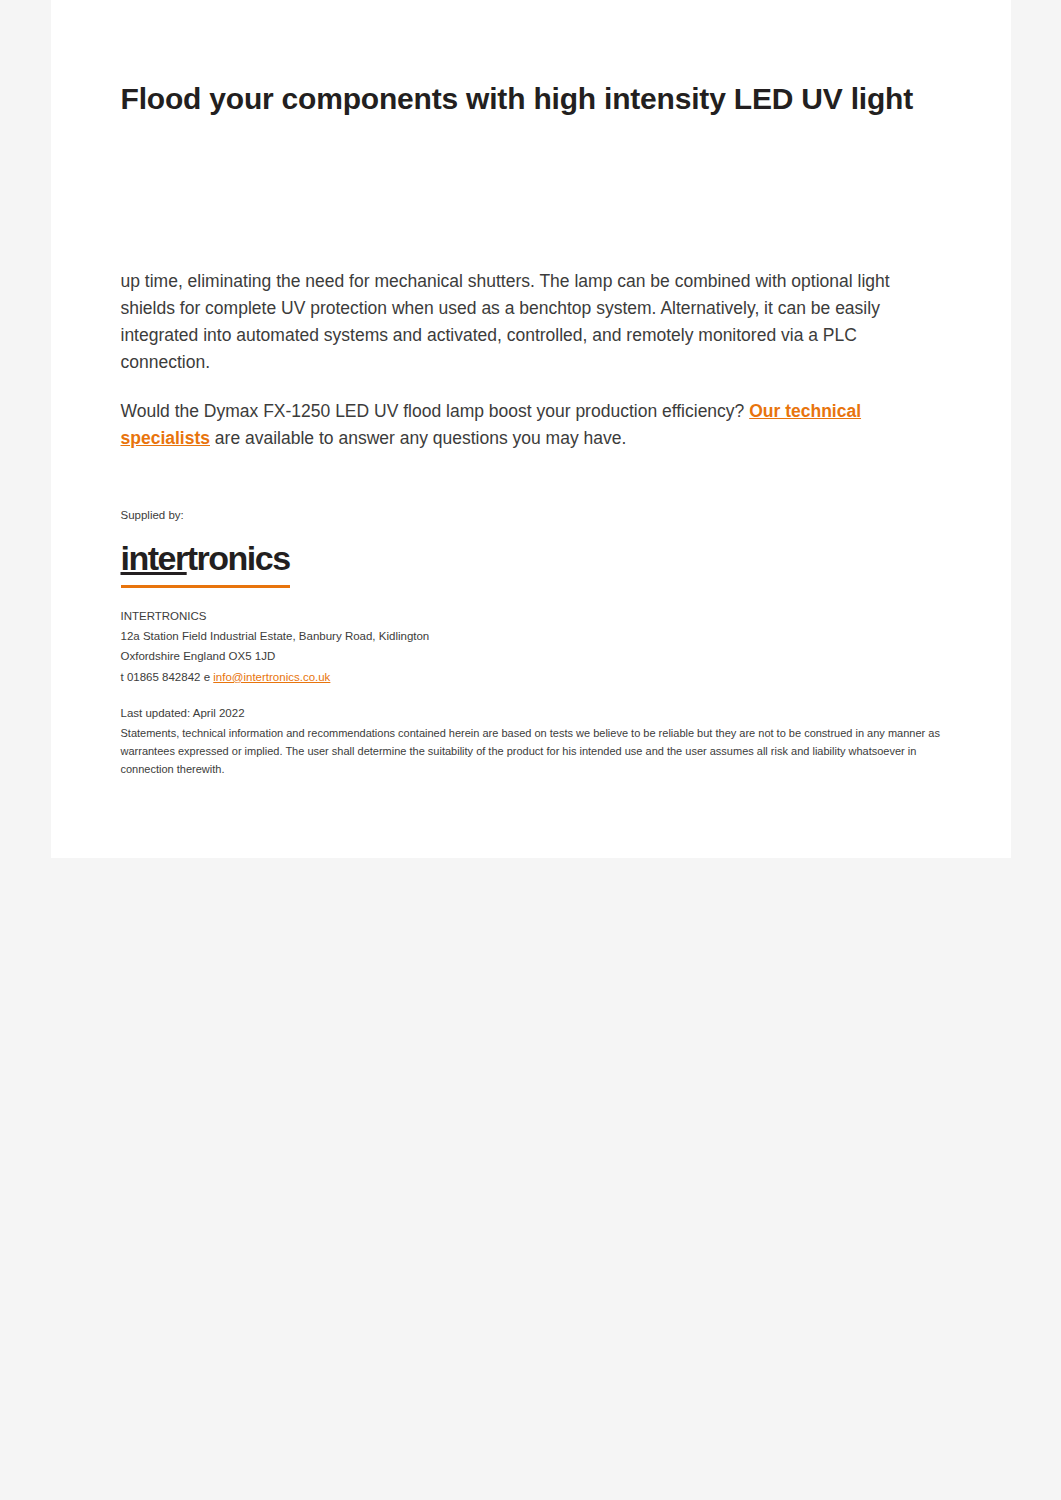Flood your components with high intensity LED UV light
up time, eliminating the need for mechanical shutters. The lamp can be combined with optional light shields for complete UV protection when used as a benchtop system. Alternatively, it can be easily integrated into automated systems and activated, controlled, and remotely monitored via a PLC connection.
Would the Dymax FX-1250 LED UV flood lamp boost your production efficiency? Our technical specialists are available to answer any questions you may have.
Supplied by:
intertronics
INTERTRONICS
12a Station Field Industrial Estate, Banbury Road, Kidlington
Oxfordshire England OX5 1JD
t 01865 842842 e info@intertronics.co.uk
Last updated: April 2022
Statements, technical information and recommendations contained herein are based on tests we believe to be reliable but they are not to be construed in any manner as warrantees expressed or implied. The user shall determine the suitability of the product for his intended use and the user assumes all risk and liability whatsoever in connection therewith.